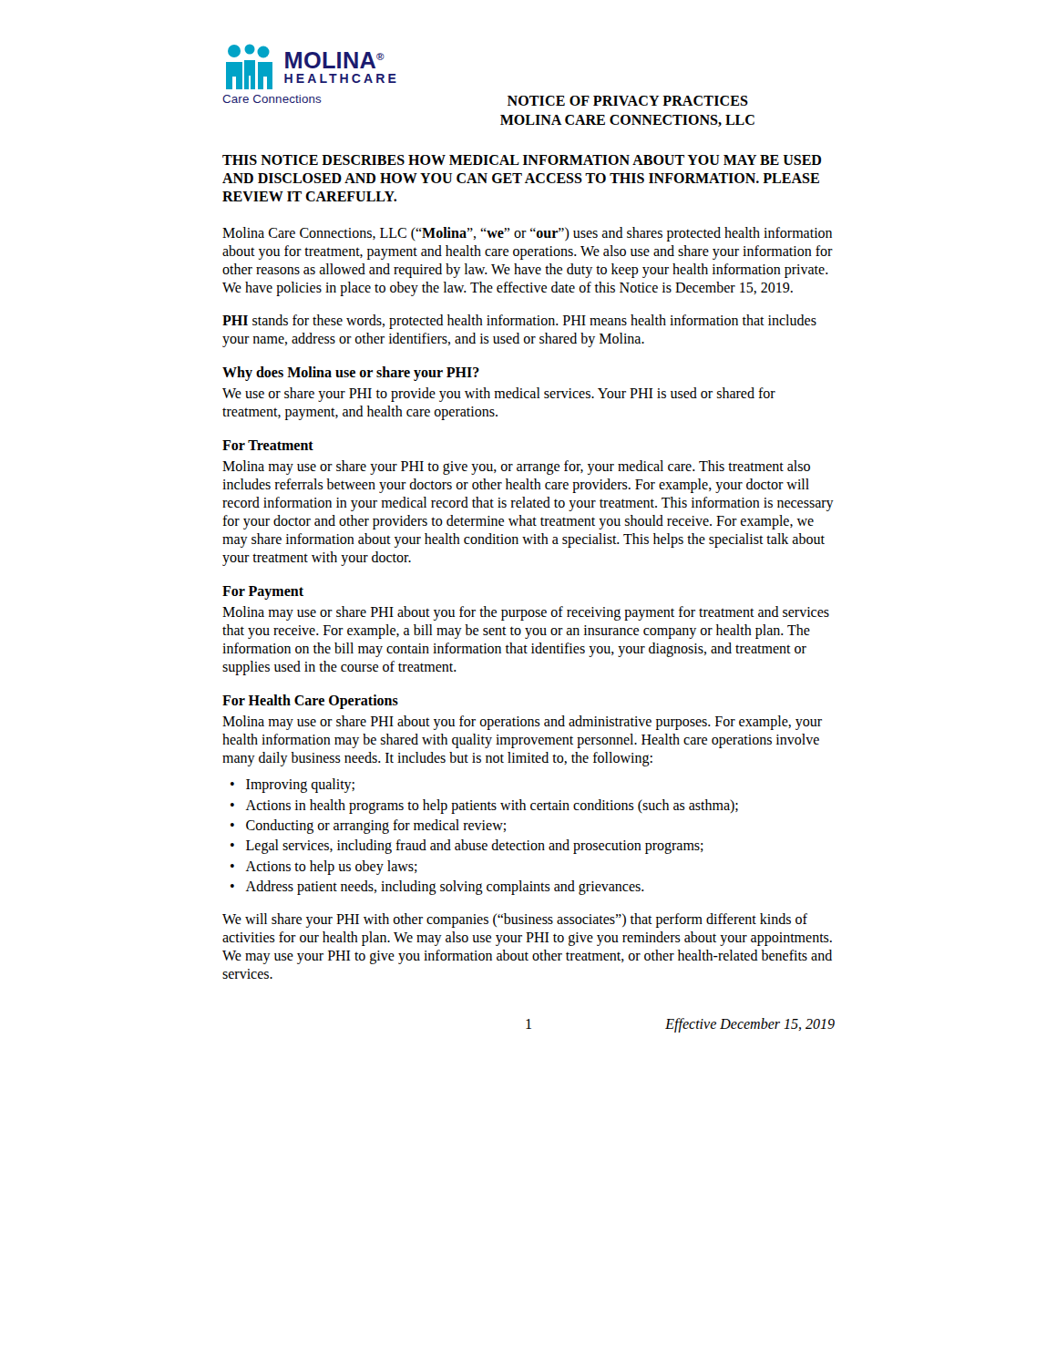MOLINA®
HEALTHCARE
Care Connections
Notice of Privacy Practices
Molina Care Connections, LLC
This notice describes how medical information about you may be used and disclosed and how you can get access to this information. Please review it carefully.
Molina Care Connections, LLC (“Molina”, “we” or “our”) uses and shares protected health information about you for treatment, payment and health care operations. We also use and share your information for other reasons as allowed and required by law. We have the duty to keep your health information private. We have policies in place to obey the law. The effective date of this Notice is December 15, 2019.
PHI stands for these words, protected health information. PHI means health information that includes your name, address or other identifiers, and is used or shared by Molina.
Why does Molina use or share your PHI?
We use or share your PHI to provide you with medical services. Your PHI is used or shared for treatment, payment, and health care operations.
For Treatment
Molina may use or share your PHI to give you, or arrange for, your medical care. This treatment also includes referrals between your doctors or other health care providers. For example, your doctor will record information in your medical record that is related to your treatment. This information is necessary for your doctor and other providers to determine what treatment you should receive. For example, we may share information about your health condition with a specialist. This helps the specialist talk about your treatment with your doctor.
For Payment
Molina may use or share PHI about you for the purpose of receiving payment for treatment and services that you receive. For example, a bill may be sent to you or an insurance company or health plan. The information on the bill may contain information that identifies you, your diagnosis, and treatment or supplies used in the course of treatment.
For Health Care Operations
Molina may use or share PHI about you for operations and administrative purposes. For example, your health information may be shared with quality improvement personnel. Health care operations involve many daily business needs. It includes but is not limited to, the following:
Improving quality;
Actions in health programs to help patients with certain conditions (such as asthma);
Conducting or arranging for medical review;
Legal services, including fraud and abuse detection and prosecution programs;
Actions to help us obey laws;
Address patient needs, including solving complaints and grievances.
We will share your PHI with other companies (“business associates”) that perform different kinds of activities for our health plan. We may also use your PHI to give you reminders about your appointments. We may use your PHI to give you information about other treatment, or other health-related benefits and services.
1 Effective December 15, 2019